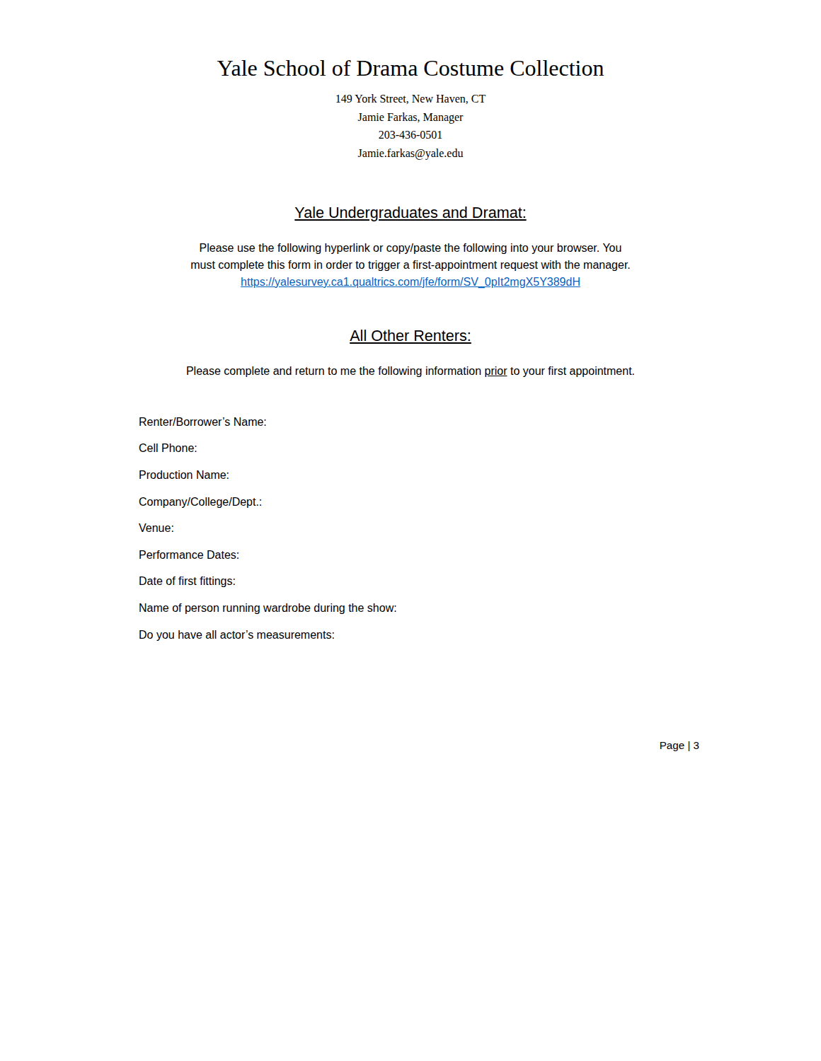Yale School of Drama Costume Collection
149 York Street, New Haven, CT
Jamie Farkas, Manager
203-436-0501
Jamie.farkas@yale.edu
Yale Undergraduates and Dramat:
Please use the following hyperlink or copy/paste the following into your browser. You must complete this form in order to trigger a first-appointment request with the manager.
https://yalesurvey.ca1.qualtrics.com/jfe/form/SV_0pIt2mgX5Y389dH
All Other Renters:
Please complete and return to me the following information prior to your first appointment.
Renter/Borrower’s Name:
Cell Phone:
Production Name:
Company/College/Dept.:
Venue:
Performance Dates:
Date of first fittings:
Name of person running wardrobe during the show:
Do you have all actor’s measurements:
Page | 3